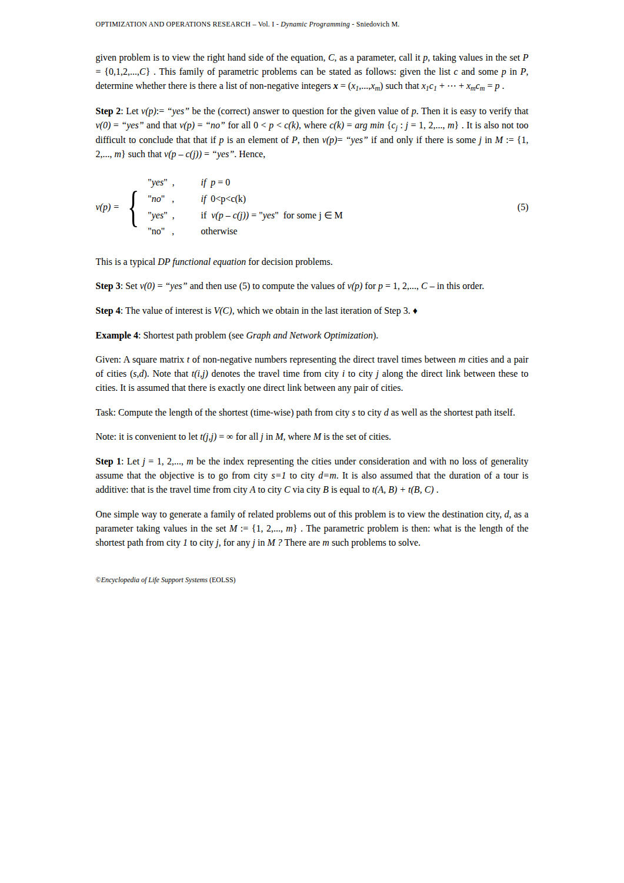OPTIMIZATION AND OPERATIONS RESEARCH – Vol. I - Dynamic Programming - Sniedovich M.
given problem is to view the right hand side of the equation, C, as a parameter, call it p, taking values in the set P = {0,1,2,...,C} . This family of parametric problems can be stated as follows: given the list c and some p in P, determine whether there is there a list of non-negative integers x = (x1,...,xm) such that x1c1 + ⋯ + xmcm = p .
Step 2: Let v(p):= “yes” be the (correct) answer to question for the given value of p. Then it is easy to verify that v(0) = “yes” and that v(p) = “no” for all 0 < p < c(k), where c(k) = arg min {cj : j = 1, 2,..., m} . It is also not too difficult to conclude that that if p is an element of P, then v(p)= “yes” if and only if there is some j in M := {1, 2,..., m} such that v(p – c(j)) = “yes”. Hence,
v(p) = {
| " yes " , | if p = 0 |
| " no " , | if 0<p<c(k) |
| " yes " , | if v(p – c(j)) = " yes " for some j ∈ M |
| "no" , | otherwise |
(5)
This is a typical DP functional equation for decision problems.
Step 3: Set v(0) = “yes” and then use (5) to compute the values of v(p) for p = 1, 2,..., C – in this order.
Step 4: The value of interest is V(C), which we obtain in the last iteration of Step 3. ♦
Example 4: Shortest path problem (see Graph and Network Optimization).
Given: A square matrix t of non-negative numbers representing the direct travel times between m cities and a pair of cities (s,d). Note that t(i,j) denotes the travel time from city i to city j along the direct link between these to cities. It is assumed that there is exactly one direct link between any pair of cities.
Task: Compute the length of the shortest (time-wise) path from city s to city d as well as the shortest path itself.
Note: it is convenient to let t(j,j) = ∞ for all j in M, where M is the set of cities.
Step 1: Let j = 1, 2,..., m be the index representing the cities under consideration and with no loss of generality assume that the objective is to go from city s=1 to city d=m. It is also assumed that the duration of a tour is additive: that is the travel time from city A to city C via city B is equal to t(A, B) + t(B, C) .
One simple way to generate a family of related problems out of this problem is to view the destination city, d, as a parameter taking values in the set M := {1, 2,..., m} . The parametric problem is then: what is the length of the shortest path from city 1 to city j, for any j in M ? There are m such problems to solve.
©Encyclopedia of Life Support Systems (EOLSS)